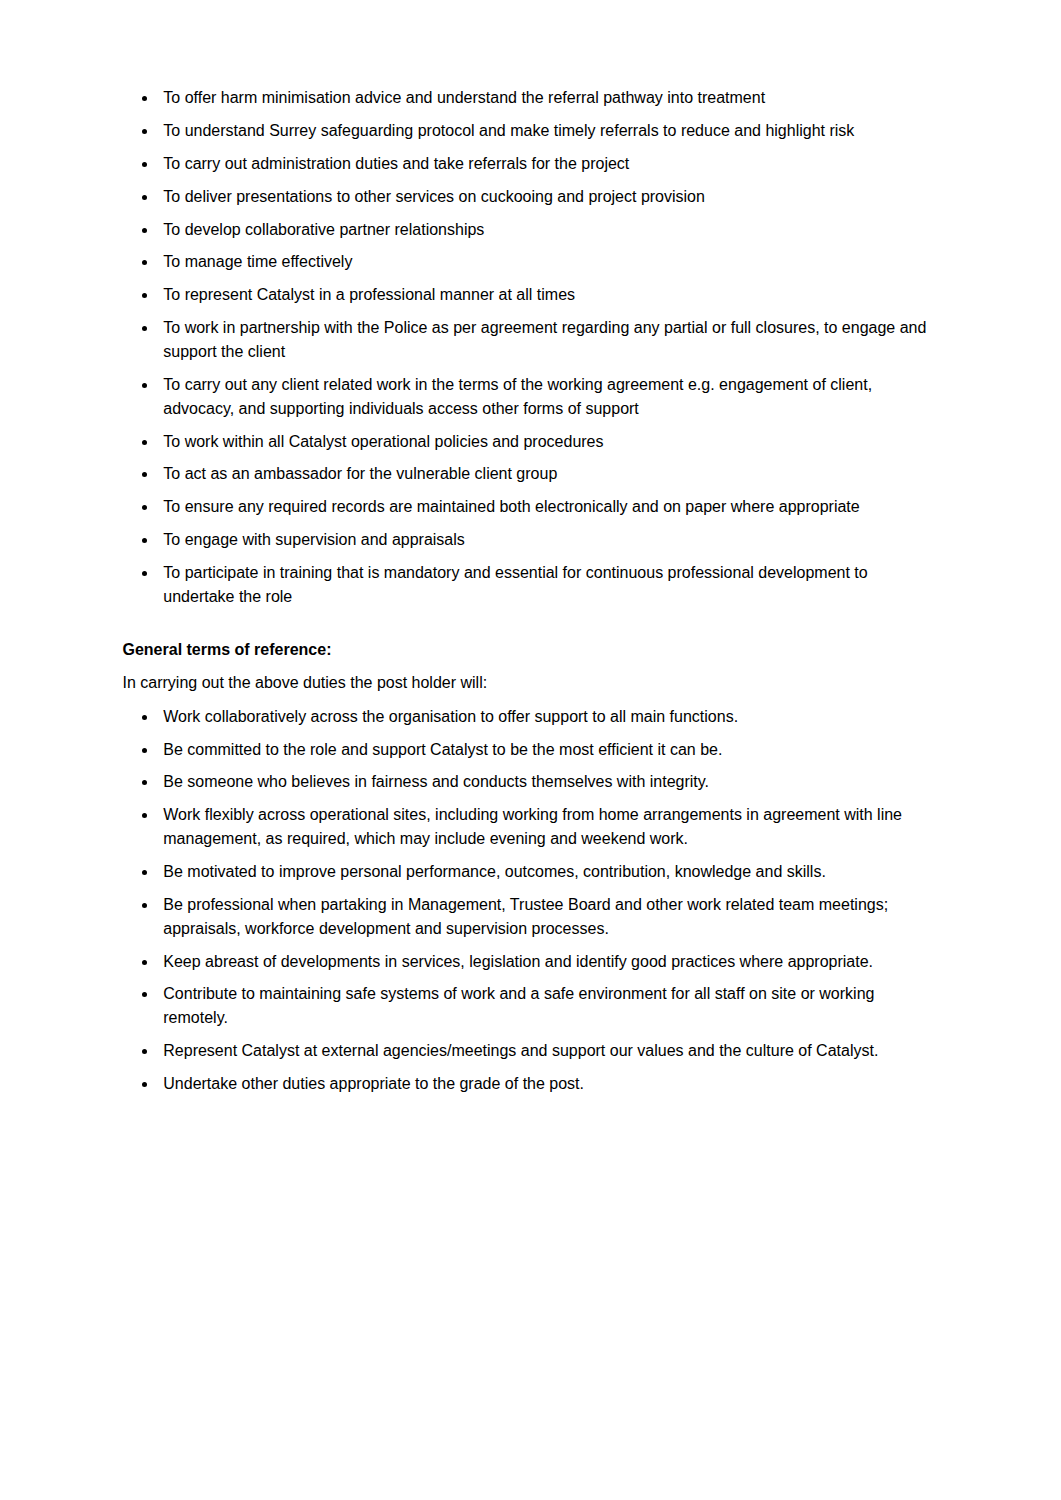To offer harm minimisation advice and understand the referral pathway into treatment
To understand Surrey safeguarding protocol and make timely referrals to reduce and highlight risk
To carry out administration duties and take referrals for the project
To deliver presentations to other services on cuckooing and project provision
To develop collaborative partner relationships
To manage time effectively
To represent Catalyst in a professional manner at all times
To work in partnership with the Police as per agreement regarding any partial or full closures, to engage and support the client
To carry out any client related work in the terms of the working agreement e.g. engagement of client, advocacy, and supporting individuals access other forms of support
To work within all Catalyst operational policies and procedures
To act as an ambassador for the vulnerable client group
To ensure any required records are maintained both electronically and on paper where appropriate
To engage with supervision and appraisals
To participate in training that is mandatory and essential for continuous professional development to undertake the role
General terms of reference:
In carrying out the above duties the post holder will:
Work collaboratively across the organisation to offer support to all main functions.
Be committed to the role and support Catalyst to be the most efficient it can be.
Be someone who believes in fairness and conducts themselves with integrity.
Work flexibly across operational sites, including working from home arrangements in agreement with line management, as required, which may include evening and weekend work.
Be motivated to improve personal performance, outcomes, contribution, knowledge and skills.
Be professional when partaking in Management, Trustee Board and other work related team meetings; appraisals, workforce development and supervision processes.
Keep abreast of developments in services, legislation and identify good practices where appropriate.
Contribute to maintaining safe systems of work and a safe environment for all staff on site or working remotely.
Represent Catalyst at external agencies/meetings and support our values and the culture of Catalyst.
Undertake other duties appropriate to the grade of the post.